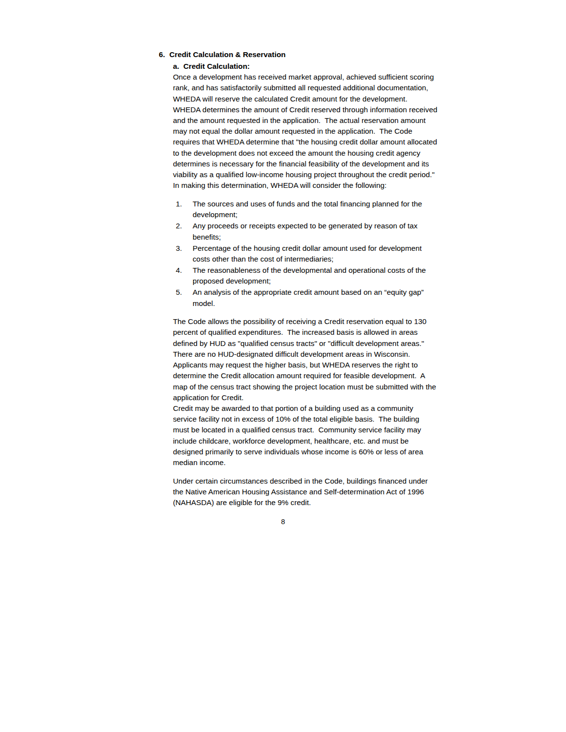6. Credit Calculation & Reservation
a. Credit Calculation:
Once a development has received market approval, achieved sufficient scoring rank, and has satisfactorily submitted all requested additional documentation, WHEDA will reserve the calculated Credit amount for the development. WHEDA determines the amount of Credit reserved through information received and the amount requested in the application. The actual reservation amount may not equal the dollar amount requested in the application. The Code requires that WHEDA determine that "the housing credit dollar amount allocated to the development does not exceed the amount the housing credit agency determines is necessary for the financial feasibility of the development and its viability as a qualified low-income housing project throughout the credit period." In making this determination, WHEDA will consider the following:
1. The sources and uses of funds and the total financing planned for the development;
2. Any proceeds or receipts expected to be generated by reason of tax benefits;
3. Percentage of the housing credit dollar amount used for development costs other than the cost of intermediaries;
4. The reasonableness of the developmental and operational costs of the proposed development;
5. An analysis of the appropriate credit amount based on an “equity gap” model.
The Code allows the possibility of receiving a Credit reservation equal to 130 percent of qualified expenditures. The increased basis is allowed in areas defined by HUD as "qualified census tracts" or "difficult development areas." There are no HUD-designated difficult development areas in Wisconsin. Applicants may request the higher basis, but WHEDA reserves the right to determine the Credit allocation amount required for feasible development. A map of the census tract showing the project location must be submitted with the application for Credit.
Credit may be awarded to that portion of a building used as a community service facility not in excess of 10% of the total eligible basis. The building must be located in a qualified census tract. Community service facility may include childcare, workforce development, healthcare, etc. and must be designed primarily to serve individuals whose income is 60% or less of area median income.
Under certain circumstances described in the Code, buildings financed under the Native American Housing Assistance and Self-determination Act of 1996 (NAHASDA) are eligible for the 9% credit.
8